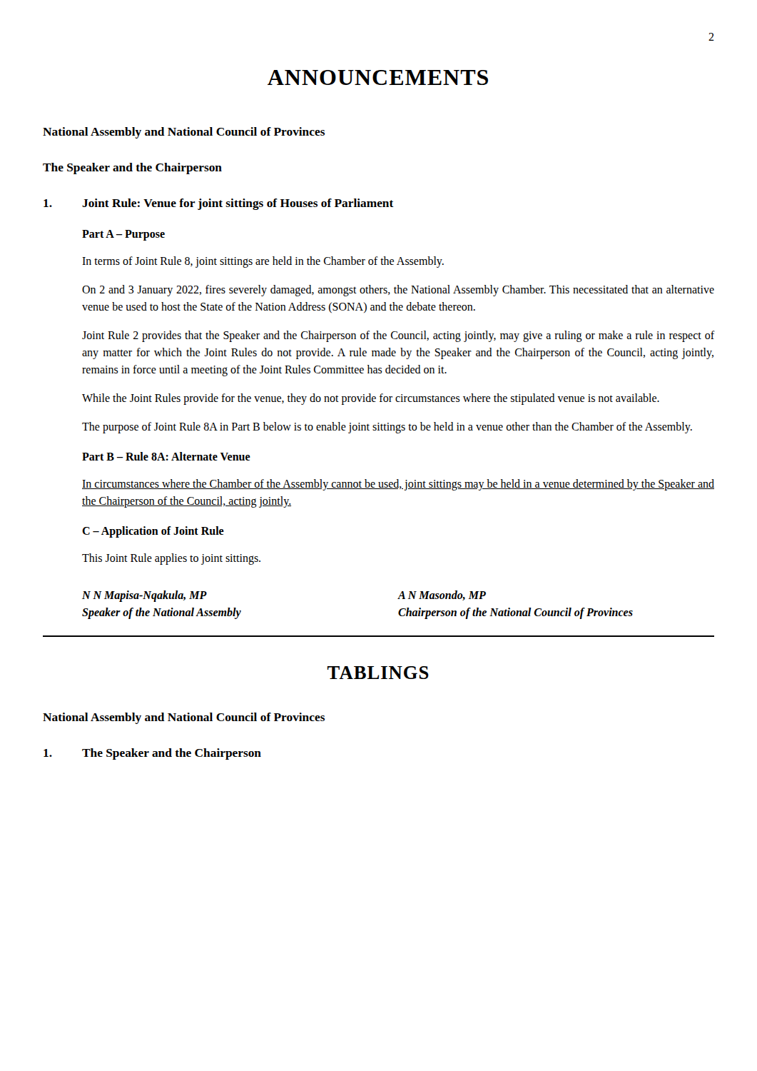2
ANNOUNCEMENTS
National Assembly and National Council of Provinces
The Speaker and the Chairperson
1. Joint Rule: Venue for joint sittings of Houses of Parliament
Part A – Purpose
In terms of Joint Rule 8, joint sittings are held in the Chamber of the Assembly.
On 2 and 3 January 2022, fires severely damaged, amongst others, the National Assembly Chamber. This necessitated that an alternative venue be used to host the State of the Nation Address (SONA) and the debate thereon.
Joint Rule 2 provides that the Speaker and the Chairperson of the Council, acting jointly, may give a ruling or make a rule in respect of any matter for which the Joint Rules do not provide. A rule made by the Speaker and the Chairperson of the Council, acting jointly, remains in force until a meeting of the Joint Rules Committee has decided on it.
While the Joint Rules provide for the venue, they do not provide for circumstances where the stipulated venue is not available.
The purpose of Joint Rule 8A in Part B below is to enable joint sittings to be held in a venue other than the Chamber of the Assembly.
Part B – Rule 8A: Alternate Venue
In circumstances where the Chamber of the Assembly cannot be used, joint sittings may be held in a venue determined by the Speaker and the Chairperson of the Council, acting jointly.
C – Application of Joint Rule
This Joint Rule applies to joint sittings.
N N Mapisa-Nqakula, MP
Speaker of the National Assembly
A N Masondo, MP
Chairperson of the National Council of Provinces
TABLINGS
National Assembly and National Council of Provinces
1. The Speaker and the Chairperson